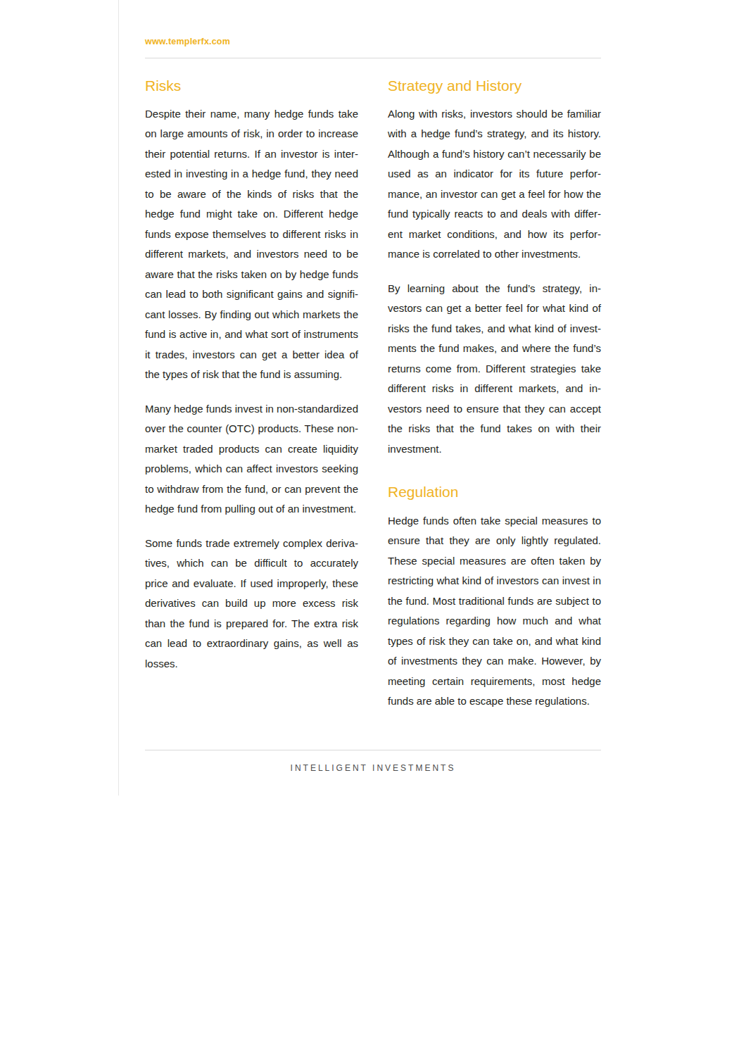www.templerfx.com
Risks
Despite their name, many hedge funds take on large amounts of risk, in order to increase their potential returns. If an investor is interested in investing in a hedge fund, they need to be aware of the kinds of risks that the hedge fund might take on. Different hedge funds expose themselves to different risks in different markets, and investors need to be aware that the risks taken on by hedge funds can lead to both significant gains and significant losses. By finding out which markets the fund is active in, and what sort of instruments it trades, investors can get a better idea of the types of risk that the fund is assuming.
Many hedge funds invest in non-standardized over the counter (OTC) products. These non-market traded products can create liquidity problems, which can affect investors seeking to withdraw from the fund, or can prevent the hedge fund from pulling out of an investment.
Some funds trade extremely complex derivatives, which can be difficult to accurately price and evaluate. If used improperly, these derivatives can build up more excess risk than the fund is prepared for. The extra risk can lead to extraordinary gains, as well as losses.
Strategy and History
Along with risks, investors should be familiar with a hedge fund’s strategy, and its history. Although a fund’s history can’t necessarily be used as an indicator for its future performance, an investor can get a feel for how the fund typically reacts to and deals with different market conditions, and how its performance is correlated to other investments.
By learning about the fund’s strategy, investors can get a better feel for what kind of risks the fund takes, and what kind of investments the fund makes, and where the fund’s returns come from. Different strategies take different risks in different markets, and investors need to ensure that they can accept the risks that the fund takes on with their investment.
Regulation
Hedge funds often take special measures to ensure that they are only lightly regulated. These special measures are often taken by restricting what kind of investors can invest in the fund. Most traditional funds are subject to regulations regarding how much and what types of risk they can take on, and what kind of investments they can make. However, by meeting certain requirements, most hedge funds are able to escape these regulations.
INTELLIGENT INVESTMENTS